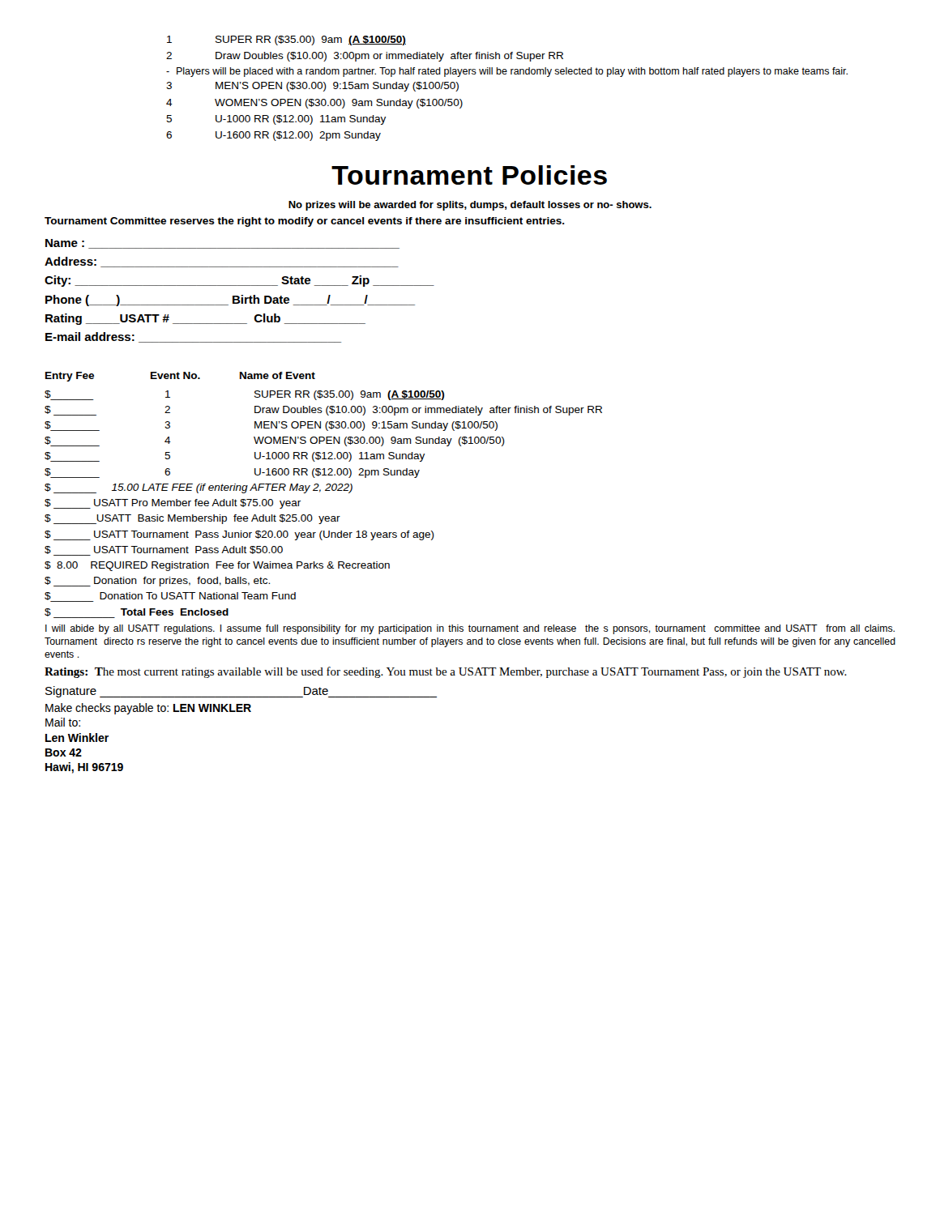1
SUPER RR ($35.00) 9am (A $100/50)
2
Draw Doubles ($10.00) 3:00pm or immediately after finish of Super RR
-
Players will be placed with a random partner. Top half rated players will be randomly selected to play with bottom half rated players to make teams fair.
3
MEN’S OPEN ($30.00) 9:15am Sunday ($100/50)
4
WOMEN’S OPEN ($30.00) 9am Sunday ($100/50)
5
U-1000 RR ($12.00) 11am Sunday
6
U-1600 RR ($12.00) 2pm Sunday
Tournament Policies
No prizes will be awarded for splits, dumps, default losses or no- shows.
Tournament Committee reserves the right to modify or cancel events if there are insufficient entries.
Name : ______________________________________________
Address: ____________________________________________
City: ______________________________ State _____ Zip _________
Phone (____)________________ Birth Date _____/_____/_______
Rating _____USATT # ___________ Club ____________
E-mail address: ______________________________
Entry Fee
Event No.
Name of Event
$_______
1
SUPER RR ($35.00) 9am (A $100/50)
$ _______
2
Draw Doubles ($10.00) 3:00pm or immediately after finish of Super RR
$________
3
MEN’S OPEN ($30.00) 9:15am Sunday ($100/50)
$________
4
WOMEN’S OPEN ($30.00) 9am Sunday ($100/50)
$________
5
U-1000 RR ($12.00) 11am Sunday
$________
6
U-1600 RR ($12.00) 2pm Sunday
$ _______ 15.00 LATE FEE (if entering AFTER May 2, 2022)
$ ______ USATT Pro Member fee Adult $75.00 year
$ _______USATT Basic Membership fee Adult $25.00 year
$ ______ USATT Tournament Pass Junior $20.00 year (Under 18 years of age)
$ ______ USATT Tournament Pass Adult $50.00
$ 8.00 REQUIRED Registration Fee for Waimea Parks & Recreation
$ ______ Donation for prizes, food, balls, etc.
$_______ Donation To USATT National Team Fund
$ __________ Total Fees Enclosed
I will abide by all USATT regulations. I assume full responsibility for my participation in this tournament and release the s ponsors, tournament committee and USATT from all claims. Tournament directo rs reserve the right to cancel events due to insufficient number of players and to close events when full. Decisions are final, but full refunds will be given for any cancelled events .
Ratings: The most current ratings available will be used for seeding. You must be a USATT Member, purchase a USATT Tournament Pass, or join the USATT now.
Signature ______________________________Date________________
Make checks payable to: LEN WINKLER
Mail to:
Len Winkler
Box 42
Hawi, HI 96719